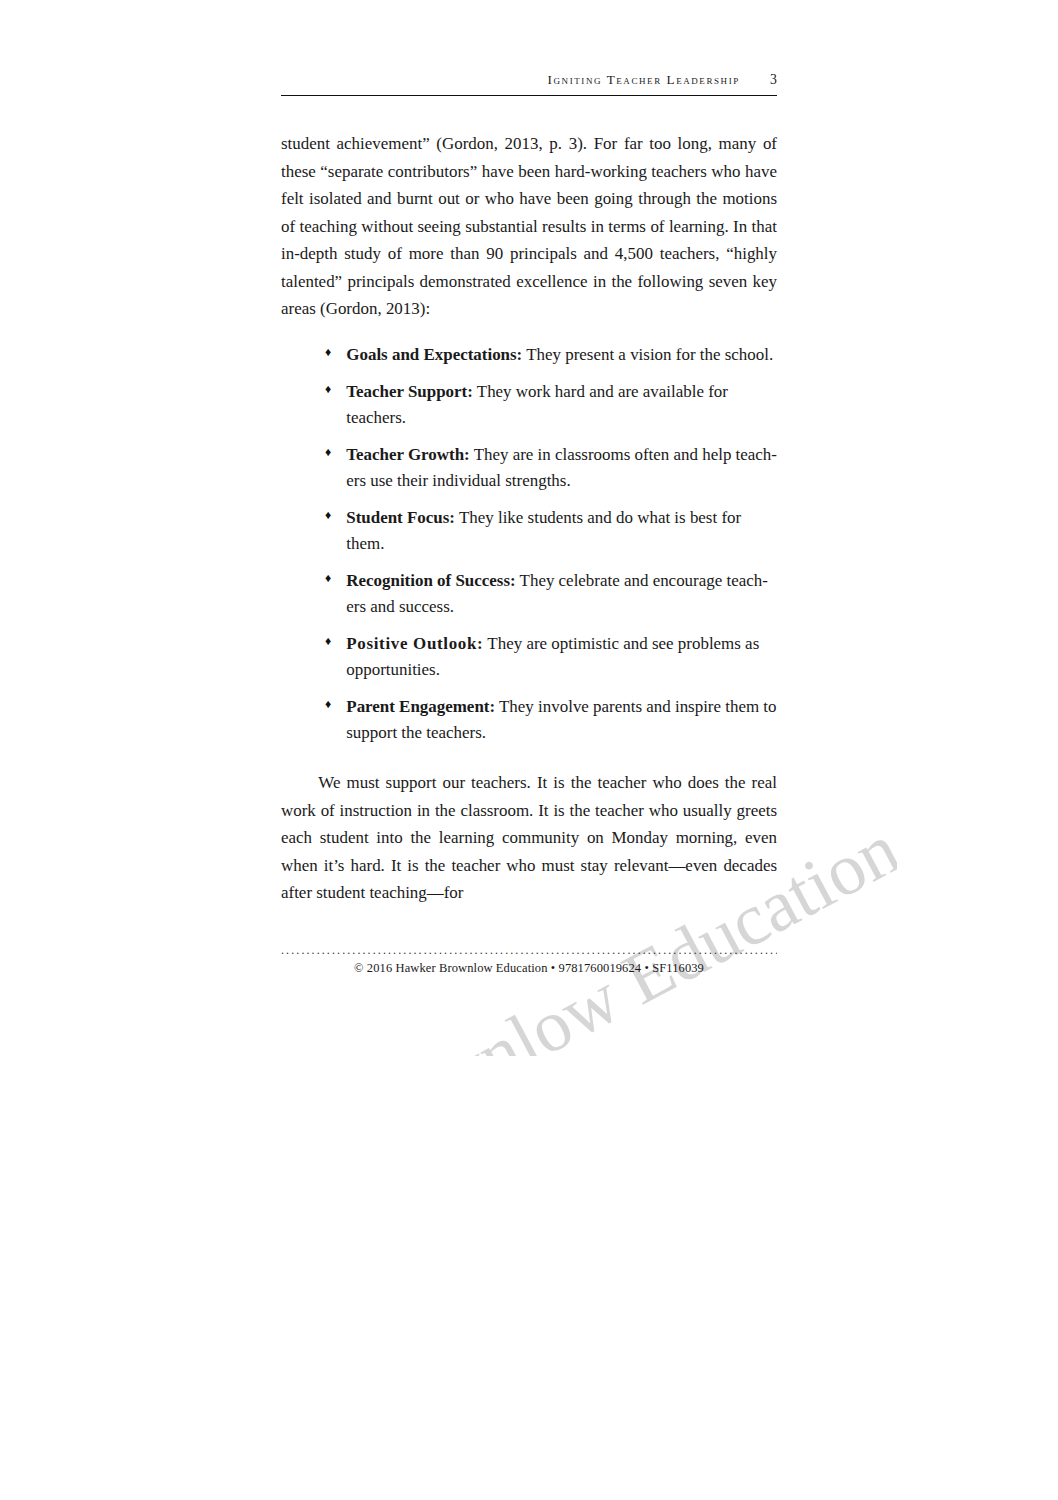Hawker Brownlow Education Hawker Brownlow Education ©
Igniting Teacher Leadership 3
student achievement” (Gordon, 2013, p. 3). For far too long, many of these “separate contributors” have been hard-working teachers who have felt isolated and burnt out or who have been going through the motions of teaching without seeing substantial results in terms of learning. In that in-depth study of more than 90 principals and 4,500 teachers, “highly talented” principals demonstrated excellence in the following seven key areas (Gordon, 2013):
Goals and Expectations: They present a vision for the school.
Teacher Support: They work hard and are available for teachers.
Teacher Growth: They are in classrooms often and help teachers use their individual strengths.
Student Focus: They like students and do what is best for them.
Recognition of Success: They celebrate and encourage teachers and success.
Positive Outlook: They are optimistic and see problems as opportunities.
Parent Engagement: They involve parents and inspire them to support the teachers.
We must support our teachers. It is the teacher who does the real work of instruction in the classroom. It is the teacher who usually greets each student into the learning community on Monday morning, even when it’s hard. It is the teacher who must stay relevant—even decades after student teaching—for
.......................................................................................................................................... © 2016 Hawker Brownlow Education • 9781760019624 • SF116039